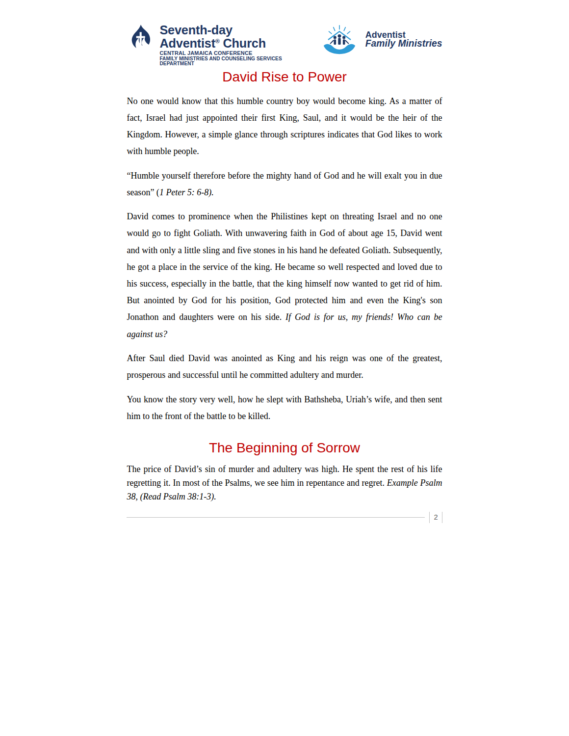Seventh-day Adventist® Church CENTRAL JAMAICA CONFERENCE FAMILY MINISTRIES AND COUNSELING SERVICES DEPARTMENT
Adventist Family Ministries
David Rise to Power
No one would know that this humble country boy would become king. As a matter of fact, Israel had just appointed their first King, Saul, and it would be the heir of the Kingdom. However, a simple glance through scriptures indicates that God likes to work with humble people.
“Humble yourself therefore before the mighty hand of God and he will exalt you in due season” (1 Peter 5: 6-8).
David comes to prominence when the Philistines kept on threating Israel and no one would go to fight Goliath. With unwavering faith in God of about age 15, David went and with only a little sling and five stones in his hand he defeated Goliath. Subsequently, he got a place in the service of the king. He became so well respected and loved due to his success, especially in the battle, that the king himself now wanted to get rid of him. But anointed by God for his position, God protected him and even the King's son Jonathon and daughters were on his side. If God is for us, my friends! Who can be against us?
After Saul died David was anointed as King and his reign was one of the greatest, prosperous and successful until he committed adultery and murder.
You know the story very well, how he slept with Bathsheba, Uriah’s wife, and then sent him to the front of the battle to be killed.
The Beginning of Sorrow
The price of David’s sin of murder and adultery was high. He spent the rest of his life regretting it. In most of the Psalms, we see him in repentance and regret. Example Psalm 38, (Read Psalm 38:1-3).
2